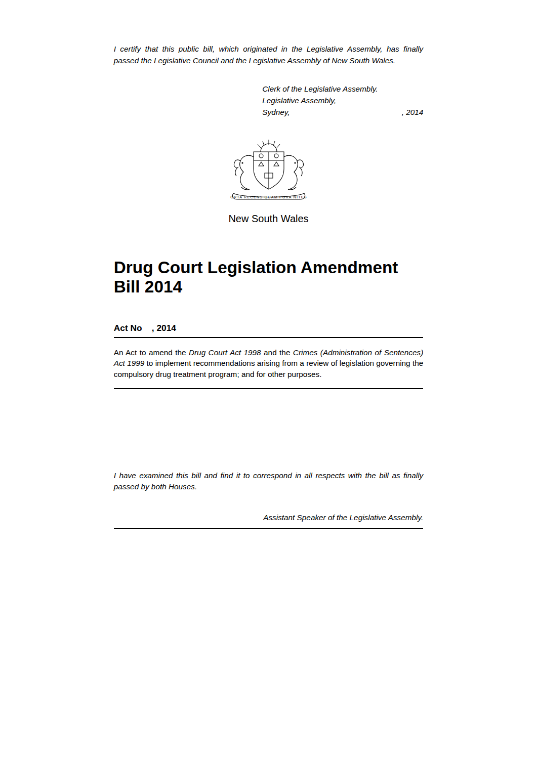I certify that this public bill, which originated in the Legislative Assembly, has finally passed the Legislative Council and the Legislative Assembly of New South Wales.
Clerk of the Legislative Assembly.
Legislative Assembly,
Sydney,, 2014
ORTA RECENS QUAM PURA NITES
New South Wales
Drug Court Legislation Amendment Bill 2014
Act No , 2014
An Act to amend the Drug Court Act 1998 and the Crimes (Administration of Sentences) Act 1999 to implement recommendations arising from a review of legislation governing the compulsory drug treatment program; and for other purposes.
I have examined this bill and find it to correspond in all respects with the bill as finally passed by both Houses.
Assistant Speaker of the Legislative Assembly.